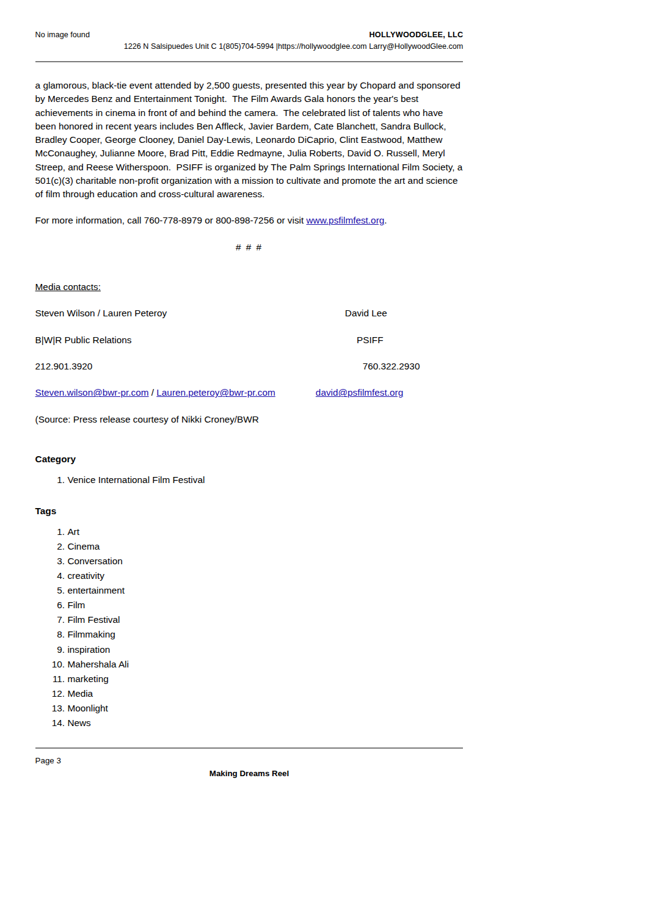No image found
HOLLYWOODGLEE, LLC
1226 N Salsipuedes Unit C 1(805)704-5994 |https://hollywoodglee.com Larry@HollywoodGlee.com
a glamorous, black-tie event attended by 2,500 guests, presented this year by Chopard and sponsored by Mercedes Benz and Entertainment Tonight. The Film Awards Gala honors the year's best achievements in cinema in front of and behind the camera. The celebrated list of talents who have been honored in recent years includes Ben Affleck, Javier Bardem, Cate Blanchett, Sandra Bullock, Bradley Cooper, George Clooney, Daniel Day-Lewis, Leonardo DiCaprio, Clint Eastwood, Matthew McConaughey, Julianne Moore, Brad Pitt, Eddie Redmayne, Julia Roberts, David O. Russell, Meryl Streep, and Reese Witherspoon. PSIFF is organized by The Palm Springs International Film Society, a 501(c)(3) charitable non-profit organization with a mission to cultivate and promote the art and science of film through education and cross-cultural awareness.
For more information, call 760-778-8979 or 800-898-7256 or visit www.psfilmfest.org.
# # #
Media contacts:
Steven Wilson / Lauren Peteroy
David Lee
B|W|R Public Relations
PSIFF
212.901.3920
760.322.2930
Steven.wilson@bwr-pr.com / Lauren.peteroy@bwr-pr.com
david@psfilmfest.org
(Source: Press release courtesy of Nikki Croney/BWR
Category
Venice International Film Festival
Tags
Art
Cinema
Conversation
creativity
entertainment
Film
Film Festival
Filmmaking
inspiration
Mahershala Ali
marketing
Media
Moonlight
News
Page 3
Making Dreams Reel